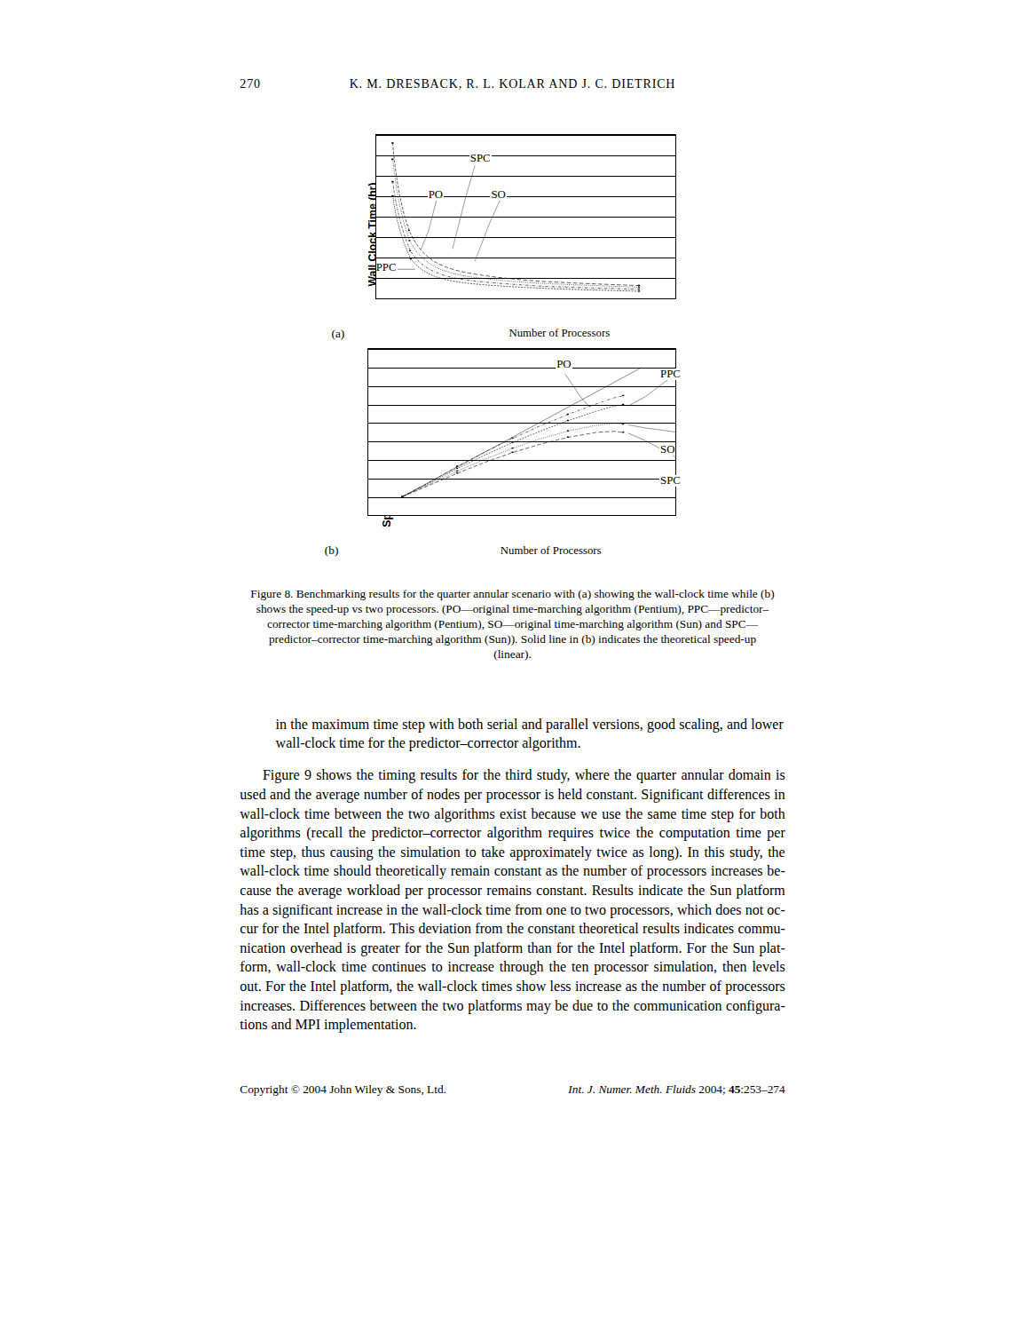270
K. M. DRESBACK, R. L. KOLAR AND J. C. DIETRICH
Wall Clock Time (hr)
8.00
7.00
6.00
5.00
4.00
3.00
2.00
1.00
0.00
0 2 4 6 8 10 12 14 16 18 SPC PO SO PPC
Number of Processors
(a)
Speedup vs. Two Processors
9
8
7
6
5
4
3
2
1
0
0 2 4 6 8 10 12 14 16 18 PO
PPC SO SPC
Number of Processors
(b)
Figure 8. Benchmarking results for the quarter annular scenario with (a) showing the wall-clock time while (b) shows the speed-up vs two processors. (PO—original time-marching algorithm (Pentium), PPC—predictor–corrector time-marching algorithm (Pentium), SO—original time-marching algorithm (Sun) and SPC—predictor–corrector time-marching algorithm (Sun)). Solid line in (b) indicates the theoretical speed-up (linear).
in the maximum time step with both serial and parallel versions, good scaling, and lower wall-clock time for the predictor–corrector algorithm.
Figure 9 shows the timing results for the third study, where the quarter annular domain is used and the average number of nodes per processor is held constant. Significant differences in wall-clock time between the two algorithms exist because we use the same time step for both algorithms (recall the predictor–corrector algorithm requires twice the computation time per time step, thus causing the simulation to take approximately twice as long). In this study, the wall-clock time should theoretically remain constant as the number of processors increases because the average workload per processor remains constant. Results indicate the Sun platform has a significant increase in the wall-clock time from one to two processors, which does not occur for the Intel platform. This deviation from the constant theoretical results indicates communication overhead is greater for the Sun platform than for the Intel platform. For the Sun platform, wall-clock time continues to increase through the ten processor simulation, then levels out. For the Intel platform, the wall-clock times show less increase as the number of processors increases. Differences between the two platforms may be due to the communication configurations and MPI implementation.
Copyright © 2004 John Wiley & Sons, Ltd.
Int. J. Numer. Meth. Fluids 2004; 45:253–274